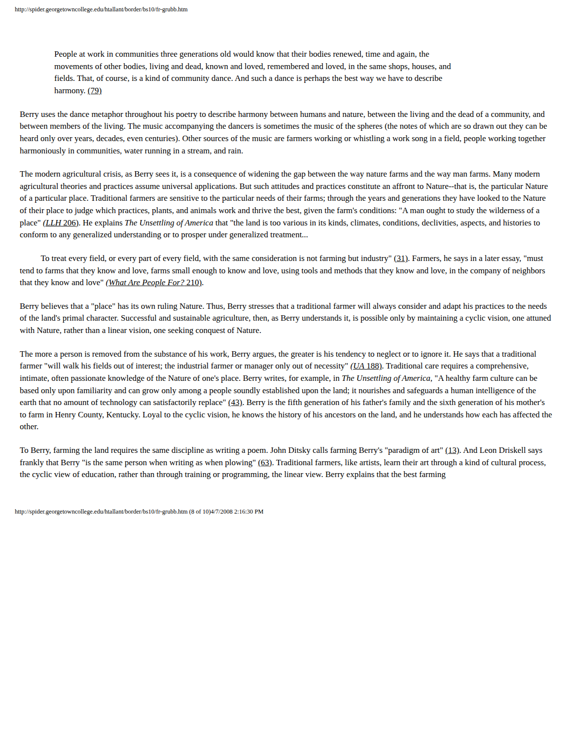http://spider.georgetowncollege.edu/htallant/border/bs10/fr-grubb.htm
People at work in communities three generations old would know that their bodies renewed, time and again, the movements of other bodies, living and dead, known and loved, remembered and loved, in the same shops, houses, and fields. That, of course, is a kind of community dance. And such a dance is perhaps the best way we have to describe harmony. (79)
Berry uses the dance metaphor throughout his poetry to describe harmony between humans and nature, between the living and the dead of a community, and between members of the living. The music accompanying the dancers is sometimes the music of the spheres (the notes of which are so drawn out they can be heard only over years, decades, even centuries). Other sources of the music are farmers working or whistling a work song in a field, people working together harmoniously in communities, water running in a stream, and rain.
The modern agricultural crisis, as Berry sees it, is a consequence of widening the gap between the way nature farms and the way man farms. Many modern agricultural theories and practices assume universal applications. But such attitudes and practices constitute an affront to Nature--that is, the particular Nature of a particular place. Traditional farmers are sensitive to the particular needs of their farms; through the years and generations they have looked to the Nature of their place to judge which practices, plants, and animals work and thrive the best, given the farm's conditions: "A man ought to study the wilderness of a place" (LLH 206). He explains The Unsettling of America that "the land is too various in its kinds, climates, conditions, declivities, aspects, and histories to conform to any generalized understanding or to prosper under generalized treatment...
To treat every field, or every part of every field, with the same consideration is not farming but industry" (31). Farmers, he says in a later essay, "must tend to farms that they know and love, farms small enough to know and love, using tools and methods that they know and love, in the company of neighbors that they know and love" (What Are People For? 210).
Berry believes that a "place" has its own ruling Nature. Thus, Berry stresses that a traditional farmer will always consider and adapt his practices to the needs of the land's primal character. Successful and sustainable agriculture, then, as Berry understands it, is possible only by maintaining a cyclic vision, one attuned with Nature, rather than a linear vision, one seeking conquest of Nature.
The more a person is removed from the substance of his work, Berry argues, the greater is his tendency to neglect or to ignore it. He says that a traditional farmer "will walk his fields out of interest; the industrial farmer or manager only out of necessity" (UA 188). Traditional care requires a comprehensive, intimate, often passionate knowledge of the Nature of one's place. Berry writes, for example, in The Unsettling of America, "A healthy farm culture can be based only upon familiarity and can grow only among a people soundly established upon the land; it nourishes and safeguards a human intelligence of the earth that no amount of technology can satisfactorily replace" (43). Berry is the fifth generation of his father's family and the sixth generation of his mother's to farm in Henry County, Kentucky. Loyal to the cyclic vision, he knows the history of his ancestors on the land, and he understands how each has affected the other.
To Berry, farming the land requires the same discipline as writing a poem. John Ditsky calls farming Berry's "paradigm of art" (13). And Leon Driskell says frankly that Berry "is the same person when writing as when plowing" (63). Traditional farmers, like artists, learn their art through a kind of cultural process, the cyclic view of education, rather than through training or programming, the linear view. Berry explains that the best farming
http://spider.georgetowncollege.edu/htallant/border/bs10/fr-grubb.htm (8 of 10)4/7/2008 2:16:30 PM